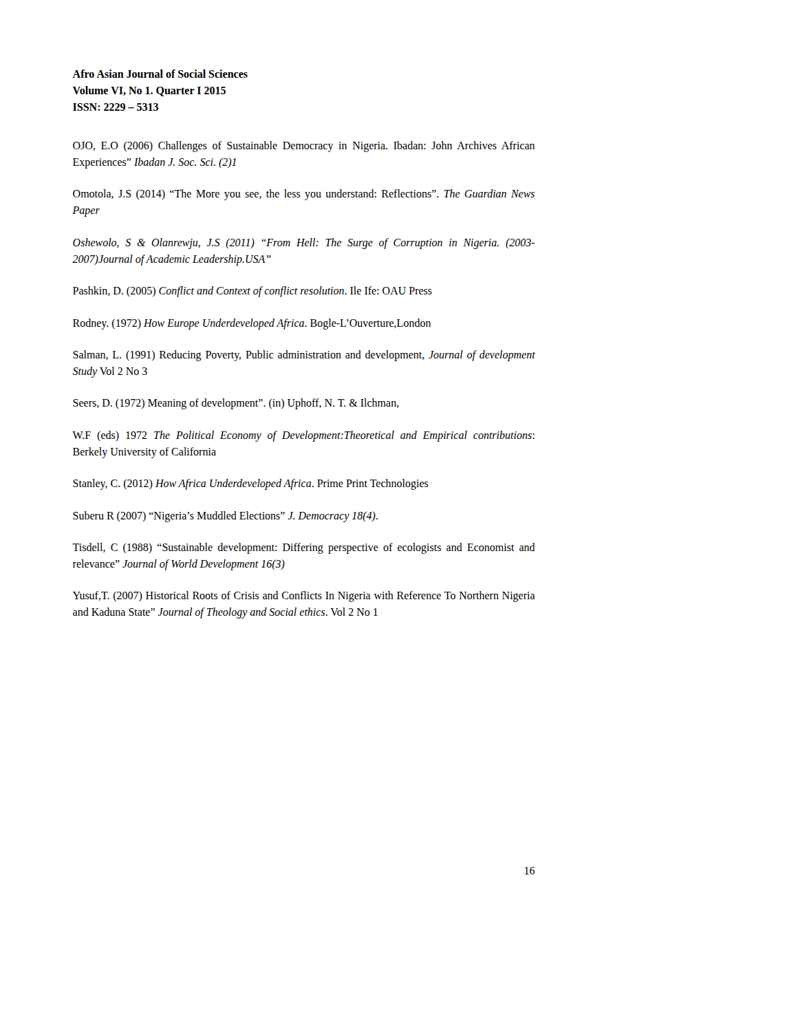Afro Asian Journal of Social Sciences
Volume VI, No 1. Quarter I 2015
ISSN: 2229 – 5313
OJO, E.O (2006) Challenges of Sustainable Democracy in Nigeria. Ibadan: John Archives African Experiences” Ibadan J. Soc. Sci. (2)1
Omotola, J.S (2014) “The More you see, the less you understand: Reflections”. The Guardian News Paper
Oshewolo, S & Olanrewju, J.S (2011) “From Hell: The Surge of Corruption in Nigeria. (2003-2007)Journal of Academic Leadership.USA”
Pashkin, D. (2005) Conflict and Context of conflict resolution. Ile Ife: OAU Press
Rodney. (1972) How Europe Underdeveloped Africa. Bogle-L’Ouverture,London
Salman, L. (1991) Reducing Poverty, Public administration and development, Journal of development Study Vol 2 No 3
Seers, D. (1972) Meaning of development”. (in) Uphoff, N. T. & Ilchman,
W.F (eds) 1972 The Political Economy of Development:Theoretical and Empirical contributions: Berkely University of California
Stanley, C. (2012) How Africa Underdeveloped Africa. Prime Print Technologies
Suberu R (2007) “Nigeria’s Muddled Elections” J. Democracy 18(4).
Tisdell, C (1988) “Sustainable development: Differing perspective of ecologists and Economist and relevance” Journal of World Development 16(3)
Yusuf,T. (2007) Historical Roots of Crisis and Conflicts In Nigeria with Reference To Northern Nigeria and Kaduna State” Journal of Theology and Social ethics. Vol 2 No 1
16